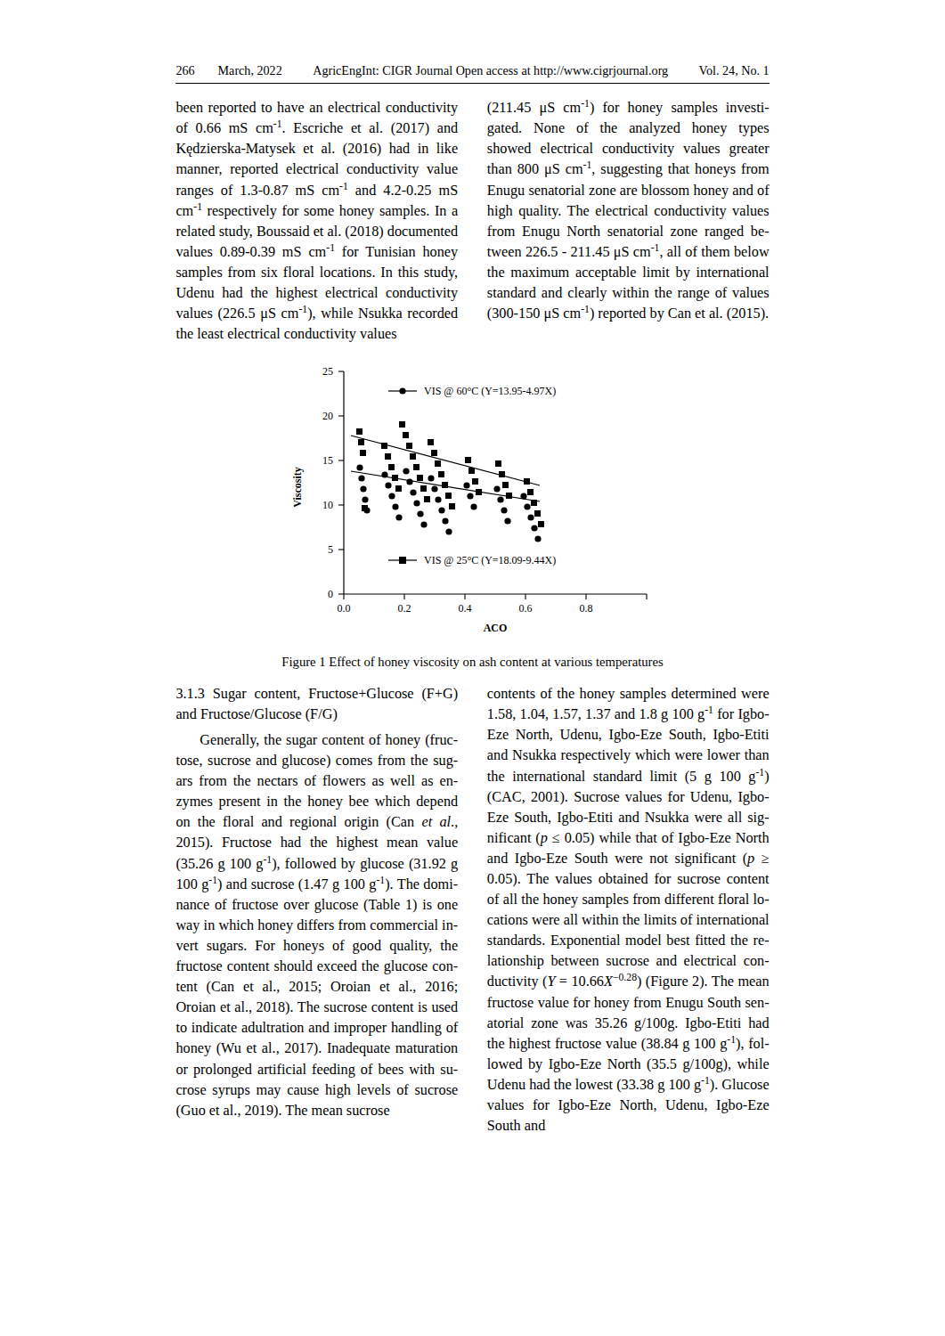266 March, 2022
AgricEngInt: CIGR Journal Open access at http://www.cigrjournal.org
Vol. 24, No. 1
been reported to have an electrical conductivity of 0.66 mS cm-1. Escriche et al. (2017) and Kędzierska-Matysek et al. (2016) had in like manner, reported electrical conductivity value ranges of 1.3-0.87 mS cm-1 and 4.2-0.25 mS cm-1 respectively for some honey samples. In a related study, Boussaid et al. (2018) documented values 0.89-0.39 mS cm-1 for Tunisian honey samples from six floral locations. In this study, Udenu had the highest electrical conductivity values (226.5 μS cm-1), while Nsukka recorded the least electrical conductivity values
(211.45 μS cm-1) for honey samples investigated. None of the analyzed honey types showed electrical conductivity values greater than 800 μS cm-1, suggesting that honeys from Enugu senatorial zone are blossom honey and of high quality. The electrical conductivity values from Enugu North senatorial zone ranged between 226.5 - 211.45 μS cm-1, all of them below the maximum acceptable limit by international standard and clearly within the range of values (300-150 μS cm-1) reported by Can et al. (2015).
0 5 10 15 20 25 0.0 0.2 0.4 0.6 0.8 Viscosity ACO 25C line: Y = 18.09 - 9.44X (upper) 60C line: Y = 13.95 - 4.97X (lower) VIS @ 60°C (Y=13.95-4.97X) VIS @ 25°C (Y=18.09-9.44X)
Figure 1 Effect of honey viscosity on ash content at various temperatures
3.1.3 Sugar content, Fructose+Glucose (F+G) and Fructose/Glucose (F/G)
Generally, the sugar content of honey (fructose, sucrose and glucose) comes from the sugars from the nectars of flowers as well as enzymes present in the honey bee which depend on the floral and regional origin (Can et al., 2015). Fructose had the highest mean value (35.26 g 100 g-1), followed by glucose (31.92 g 100 g-1) and sucrose (1.47 g 100 g-1). The dominance of fructose over glucose (Table 1) is one way in which honey differs from commercial invert sugars. For honeys of good quality, the fructose content should exceed the glucose content (Can et al., 2015; Oroian et al., 2016; Oroian et al., 2018). The sucrose content is used to indicate adultration and improper handling of honey (Wu et al., 2017). Inadequate maturation or prolonged artificial feeding of bees with sucrose syrups may cause high levels of sucrose (Guo et al., 2019). The mean sucrose
contents of the honey samples determined were 1.58, 1.04, 1.57, 1.37 and 1.8 g 100 g-1 for Igbo-Eze North, Udenu, Igbo-Eze South, Igbo-Etiti and Nsukka respectively which were lower than the international standard limit (5 g 100 g-1) (CAC, 2001). Sucrose values for Udenu, Igbo-Eze South, Igbo-Etiti and Nsukka were all significant (p ≤ 0.05) while that of Igbo-Eze North and Igbo-Eze South were not significant (p ≥ 0.05). The values obtained for sucrose content of all the honey samples from different floral locations were all within the limits of international standards. Exponential model best fitted the relationship between sucrose and electrical conductivity (Y = 10.66X−0.28) (Figure 2). The mean fructose value for honey from Enugu South senatorial zone was 35.26 g/100g. Igbo-Etiti had the highest fructose value (38.84 g 100 g-1), followed by Igbo-Eze North (35.5 g/100g), while Udenu had the lowest (33.38 g 100 g-1). Glucose values for Igbo-Eze North, Udenu, Igbo-Eze South and